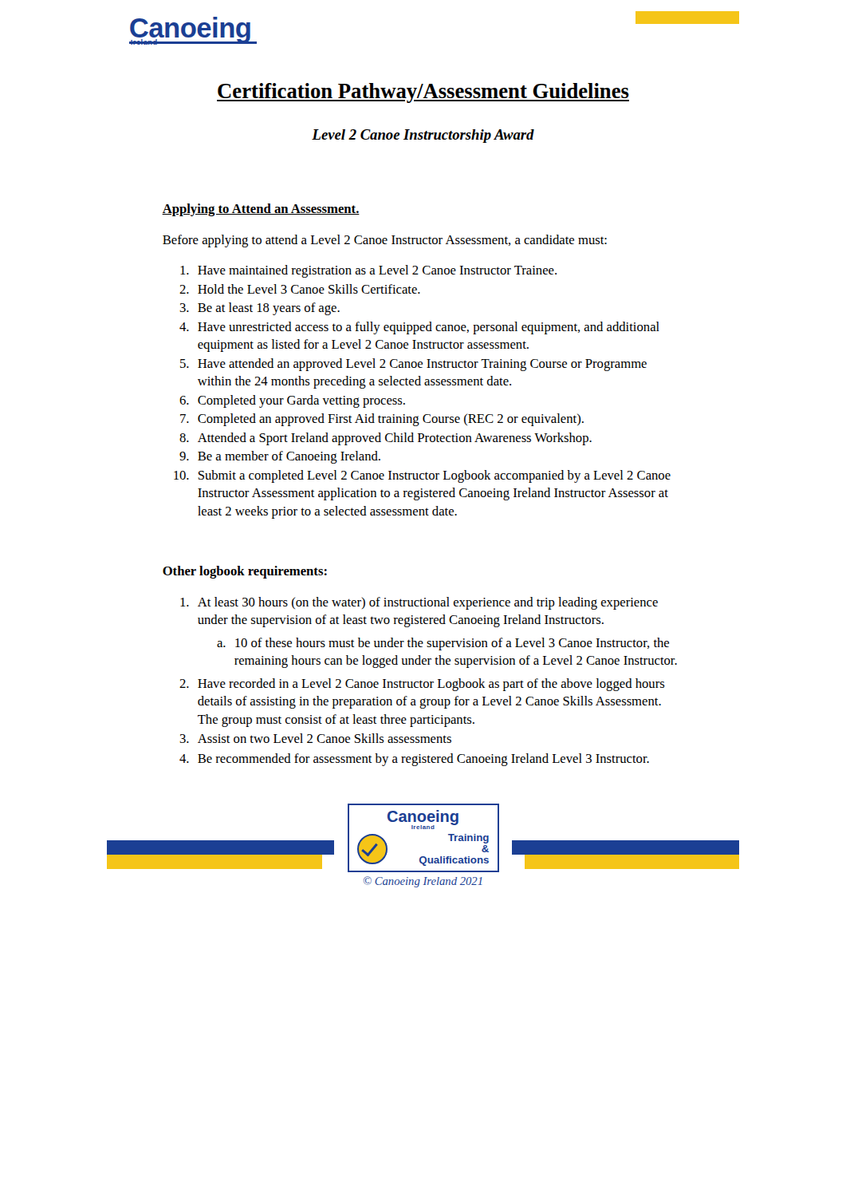CanoeingIreland
Certification Pathway/Assessment Guidelines
Level 2 Canoe Instructorship Award
Applying to Attend an Assessment.
Before applying to attend a Level 2 Canoe Instructor Assessment, a candidate must:
Have maintained registration as a Level 2 Canoe Instructor Trainee.
Hold the Level 3 Canoe Skills Certificate.
Be at least 18 years of age.
Have unrestricted access to a fully equipped canoe, personal equipment, and additional equipment as listed for a Level 2 Canoe Instructor assessment.
Have attended an approved Level 2 Canoe Instructor Training Course or Programme within the 24 months preceding a selected assessment date.
Completed your Garda vetting process.
Completed an approved First Aid training Course (REC 2 or equivalent).
Attended a Sport Ireland approved Child Protection Awareness Workshop.
Be a member of Canoeing Ireland.
Submit a completed Level 2 Canoe Instructor Logbook accompanied by a Level 2 Canoe Instructor Assessment application to a registered Canoeing Ireland Instructor Assessor at least 2 weeks prior to a selected assessment date.
Other logbook requirements:
At least 30 hours (on the water) of instructional experience and trip leading experience under the supervision of at least two registered Canoeing Ireland Instructors.
10 of these hours must be under the supervision of a Level 3 Canoe Instructor, the remaining hours can be logged under the supervision of a Level 2 Canoe Instructor.
Have recorded in a Level 2 Canoe Instructor Logbook as part of the above logged hours details of assisting in the preparation of a group for a Level 2 Canoe Skills Assessment. The group must consist of at least three participants.
Assist on two Level 2 Canoe Skills assessments
Be recommended for assessment by a registered Canoeing Ireland Level 3 Instructor.
Canoeing
Ireland
Training
&
Qualifications
© Canoeing Ireland 2021